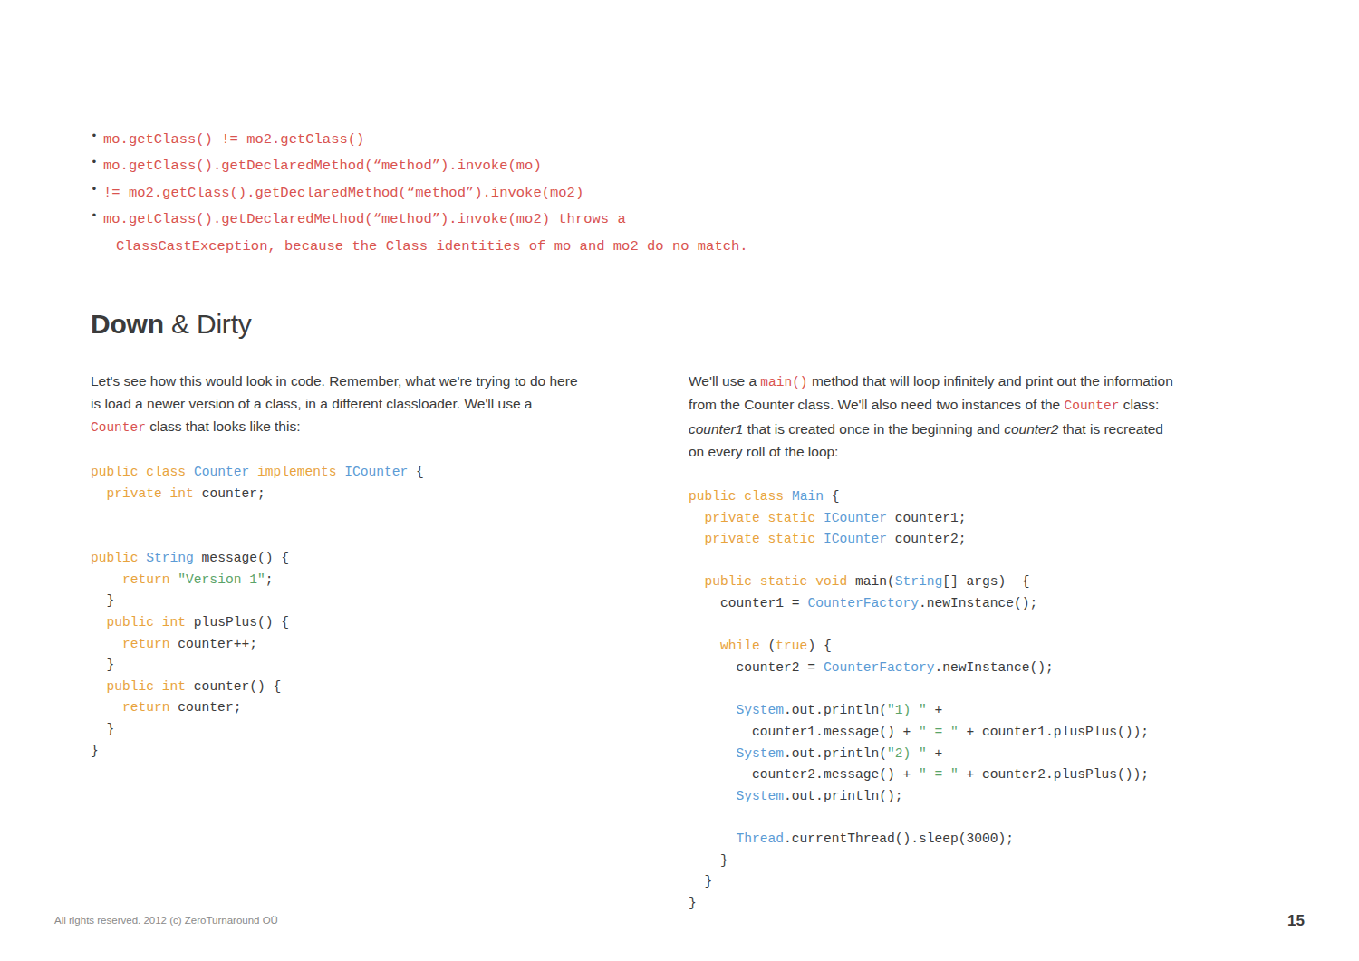mo.getClass() != mo2.getClass()
mo.getClass().getDeclaredMethod(“method”).invoke(mo)
!= mo2.getClass().getDeclaredMethod(“method”).invoke(mo2)
mo.getClass().getDeclaredMethod(“method”).invoke(mo2) throws aClassCastException, because the Class identities of mo and mo2 do no match.
Down & Dirty
Let's see how this would look in code. Remember, what we're trying to do here is load a newer version of a class, in a different classloader. We'll use a Counter class that looks like this:
public class Counter implements ICounter {
  private int counter;


public String message() {
    return "Version 1";
  }
  public int plusPlus() {
    return counter++;
  }
  public int counter() {
    return counter;
  }
}
We'll use a main() method that will loop infinitely and print out the information from the Counter class. We'll also need two instances of the Counter class: counter1 that is created once in the beginning and counter2 that is recreated on every roll of the loop:
public class Main {
  private static ICounter counter1;
  private static ICounter counter2;

  public static void main(String[] args)  {
    counter1 = CounterFactory.newInstance();

    while (true) {
      counter2 = CounterFactory.newInstance();

      System.out.println("1) " +
        counter1.message() + " = " + counter1.plusPlus());
      System.out.println("2) " +
        counter2.message() + " = " + counter2.plusPlus());
      System.out.println();

      Thread.currentThread().sleep(3000);
    }
  }
}
All rights reserved. 2012 (c) ZeroTurnaround OÜ 15